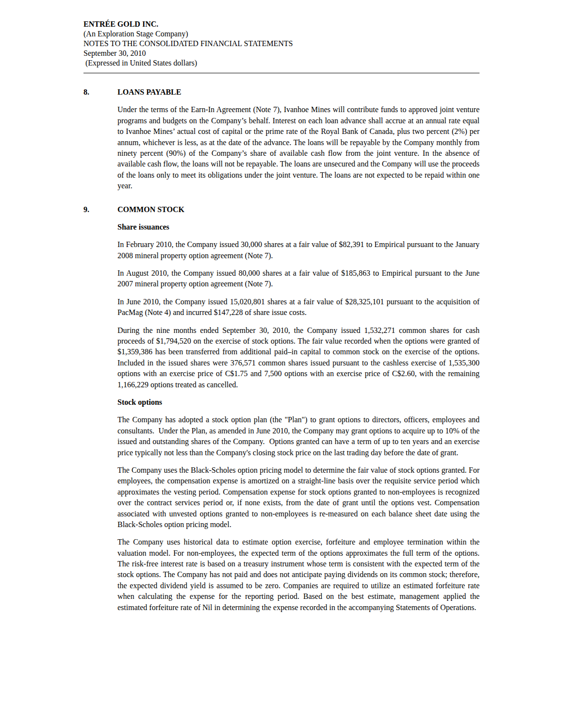Entrée Gold Inc.
(An Exploration Stage Company)
NOTES TO THE CONSOLIDATED FINANCIAL STATEMENTS
September 30, 2010
(Expressed in United States dollars)
8. Loans Payable
Under the terms of the Earn-In Agreement (Note 7), Ivanhoe Mines will contribute funds to approved joint venture programs and budgets on the Company’s behalf. Interest on each loan advance shall accrue at an annual rate equal to Ivanhoe Mines’ actual cost of capital or the prime rate of the Royal Bank of Canada, plus two percent (2%) per annum, whichever is less, as at the date of the advance. The loans will be repayable by the Company monthly from ninety percent (90%) of the Company’s share of available cash flow from the joint venture. In the absence of available cash flow, the loans will not be repayable. The loans are unsecured and the Company will use the proceeds of the loans only to meet its obligations under the joint venture. The loans are not expected to be repaid within one year.
9. Common Stock
Share issuances
In February 2010, the Company issued 30,000 shares at a fair value of $82,391 to Empirical pursuant to the January 2008 mineral property option agreement (Note 7).
In August 2010, the Company issued 80,000 shares at a fair value of $185,863 to Empirical pursuant to the June 2007 mineral property option agreement (Note 7).
In June 2010, the Company issued 15,020,801 shares at a fair value of $28,325,101 pursuant to the acquisition of PacMag (Note 4) and incurred $147,228 of share issue costs.
During the nine months ended September 30, 2010, the Company issued 1,532,271 common shares for cash proceeds of $1,794,520 on the exercise of stock options. The fair value recorded when the options were granted of $1,359,386 has been transferred from additional paid–in capital to common stock on the exercise of the options. Included in the issued shares were 376,571 common shares issued pursuant to the cashless exercise of 1,535,300 options with an exercise price of C$1.75 and 7,500 options with an exercise price of C$2.60, with the remaining 1,166,229 options treated as cancelled.
Stock options
The Company has adopted a stock option plan (the "Plan") to grant options to directors, officers, employees and consultants. Under the Plan, as amended in June 2010, the Company may grant options to acquire up to 10% of the issued and outstanding shares of the Company. Options granted can have a term of up to ten years and an exercise price typically not less than the Company's closing stock price on the last trading day before the date of grant.
The Company uses the Black-Scholes option pricing model to determine the fair value of stock options granted. For employees, the compensation expense is amortized on a straight-line basis over the requisite service period which approximates the vesting period. Compensation expense for stock options granted to non-employees is recognized over the contract services period or, if none exists, from the date of grant until the options vest. Compensation associated with unvested options granted to non-employees is re-measured on each balance sheet date using the Black-Scholes option pricing model.
The Company uses historical data to estimate option exercise, forfeiture and employee termination within the valuation model. For non-employees, the expected term of the options approximates the full term of the options. The risk-free interest rate is based on a treasury instrument whose term is consistent with the expected term of the stock options. The Company has not paid and does not anticipate paying dividends on its common stock; therefore, the expected dividend yield is assumed to be zero. Companies are required to utilize an estimated forfeiture rate when calculating the expense for the reporting period. Based on the best estimate, management applied the estimated forfeiture rate of Nil in determining the expense recorded in the accompanying Statements of Operations.